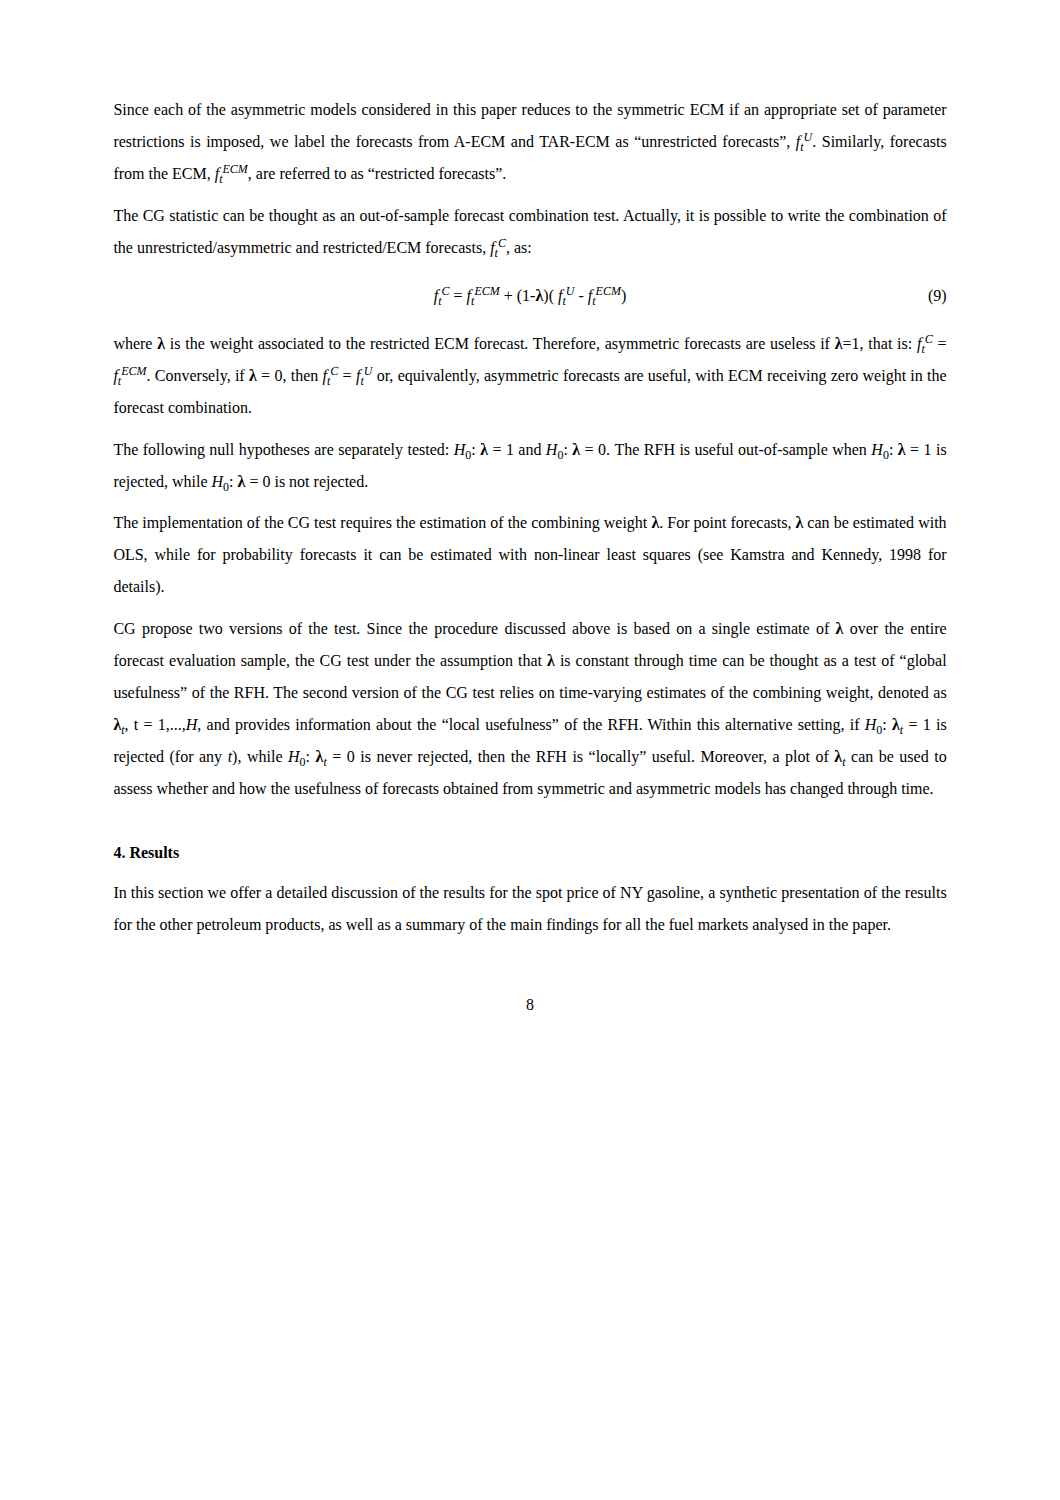Since each of the asymmetric models considered in this paper reduces to the symmetric ECM if an appropriate set of parameter restrictions is imposed, we label the forecasts from A-ECM and TAR-ECM as “unrestricted forecasts”, ftU. Similarly, forecasts from the ECM, ftECM, are referred to as “restricted forecasts”.
The CG statistic can be thought as an out-of-sample forecast combination test. Actually, it is possible to write the combination of the unrestricted/asymmetric and restricted/ECM forecasts, ftC, as:
ftC = ftECM + (1-λ)( ftU - ftECM) (9)
where λ is the weight associated to the restricted ECM forecast. Therefore, asymmetric forecasts are useless if λ=1, that is: ftC = ftECM. Conversely, if λ = 0, then ftC = ftU or, equivalently, asymmetric forecasts are useful, with ECM receiving zero weight in the forecast combination.
The following null hypotheses are separately tested: H0: λ = 1 and H0: λ = 0. The RFH is useful out-of-sample when H0: λ = 1 is rejected, while H0: λ = 0 is not rejected.
The implementation of the CG test requires the estimation of the combining weight λ. For point forecasts, λ can be estimated with OLS, while for probability forecasts it can be estimated with non-linear least squares (see Kamstra and Kennedy, 1998 for details).
CG propose two versions of the test. Since the procedure discussed above is based on a single estimate of λ over the entire forecast evaluation sample, the CG test under the assumption that λ is constant through time can be thought as a test of “global usefulness” of the RFH. The second version of the CG test relies on time-varying estimates of the combining weight, denoted as λt, t = 1,...,H, and provides information about the “local usefulness” of the RFH. Within this alternative setting, if H0: λt = 1 is rejected (for any t), while H0: λt = 0 is never rejected, then the RFH is “locally” useful. Moreover, a plot of λt can be used to assess whether and how the usefulness of forecasts obtained from symmetric and asymmetric models has changed through time.
4. Results
In this section we offer a detailed discussion of the results for the spot price of NY gasoline, a synthetic presentation of the results for the other petroleum products, as well as a summary of the main findings for all the fuel markets analysed in the paper.
8